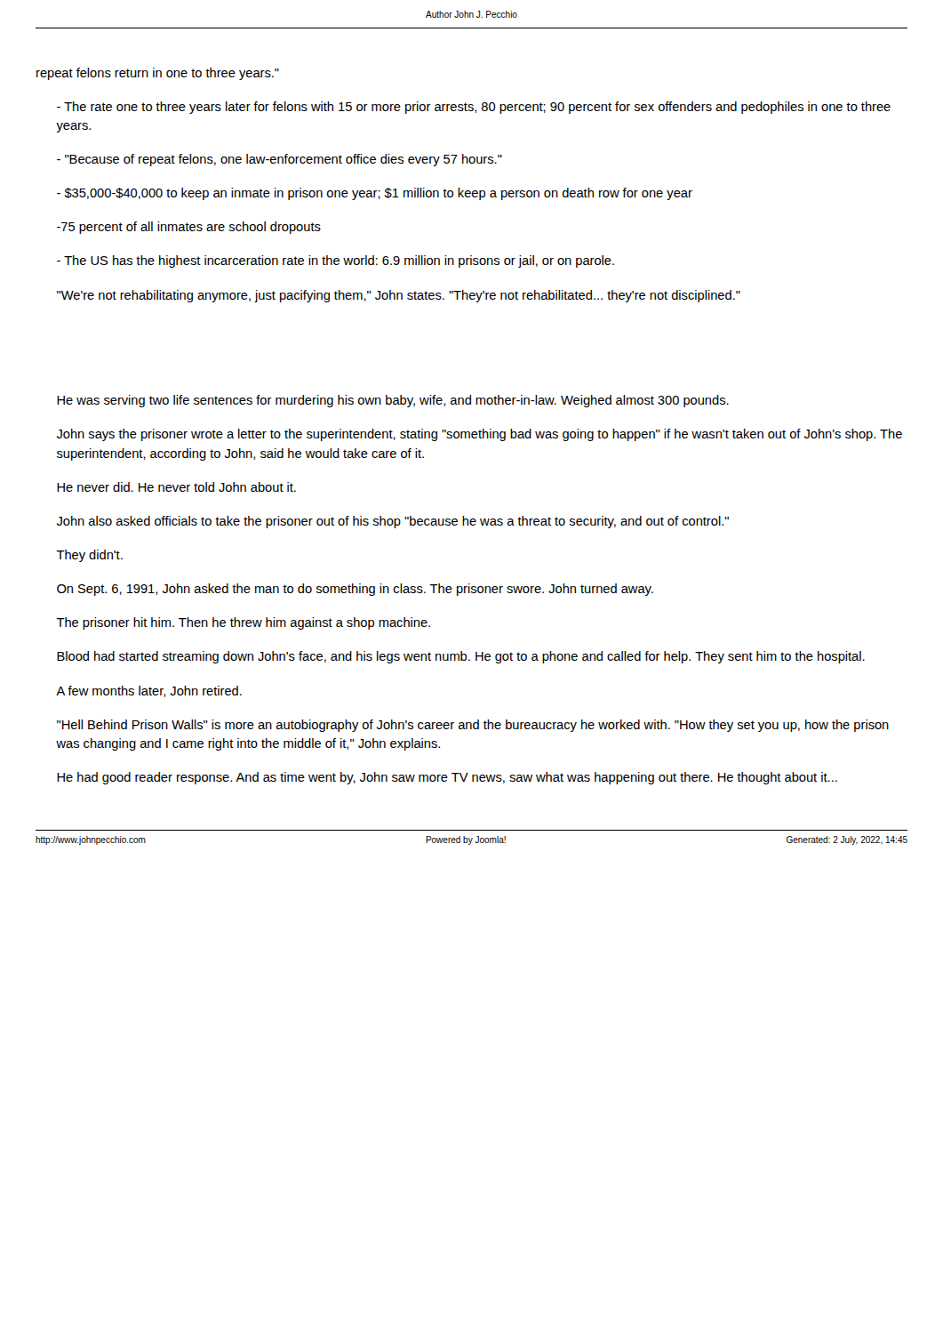Author John J. Pecchio
repeat felons return in one to three years."
- The rate one to three years later for felons with 15 or more prior arrests, 80 percent; 90 percent for sex offenders and pedophiles in one to three years.
- "Because of repeat felons, one law-enforcement office dies every 57 hours."
- $35,000-$40,000 to keep an inmate in prison one year; $1 million to keep a person on death row for one year
-75 percent of all inmates are school dropouts
- The US has the highest incarceration rate in the world: 6.9 million in prisons or jail, or on parole.
"We're not rehabilitating anymore, just pacifying them," John states. "They're not rehabilitated... they're not disciplined."
He was serving two life sentences for murdering his own baby, wife, and mother-in-law. Weighed almost 300 pounds.
John says the prisoner wrote a letter to the superintendent, stating "something bad was going to happen" if he wasn't taken out of John's shop. The superintendent, according to John, said he would take care of it.
He never did. He never told John about it.
John also asked officials to take the prisoner out of his shop "because he was a threat to security, and out of control."
They didn't.
On Sept. 6, 1991, John asked the man to do something in class. The prisoner swore. John turned away.
The prisoner hit him. Then he threw him against a shop machine.
Blood had started streaming down John's face, and his legs went numb. He got to a phone and called for help. They sent him to the hospital.
A few months later, John retired.
"Hell Behind Prison Walls" is more an autobiography of John's career and the bureaucracy he worked with. "How they set you up, how the prison was changing and I came right into the middle of it," John explains.
He had good reader response. And as time went by, John saw more TV news, saw what was happening out there. He thought about it...
http://www.johnpecchio.com Powered by Joomla! Generated: 2 July, 2022, 14:45